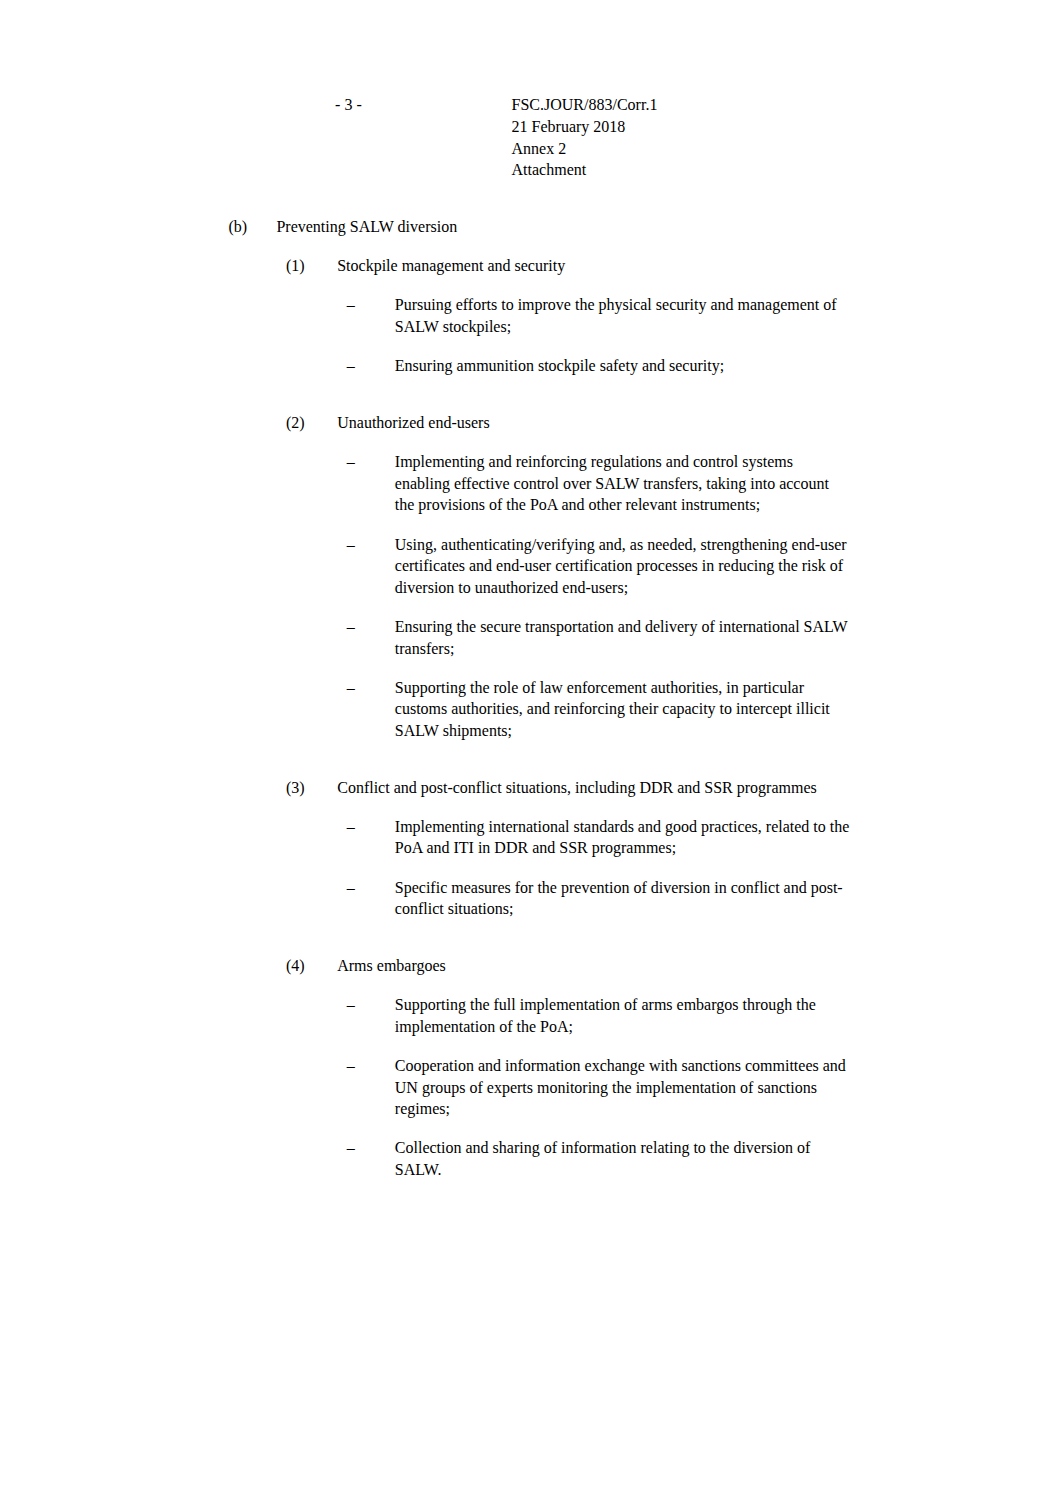- 3 -
FSC.JOUR/883/Corr.1
21 February 2018
Annex 2
Attachment
(b)
Preventing SALW diversion
(1)
Stockpile management and security
–
Pursuing efforts to improve the physical security and management of SALW stockpiles;
–
Ensuring ammunition stockpile safety and security;
(2)
Unauthorized end-users
–
Implementing and reinforcing regulations and control systems enabling effective control over SALW transfers, taking into account the provisions of the PoA and other relevant instruments;
–
Using, authenticating/verifying and, as needed, strengthening end-user certificates and end-user certification processes in reducing the risk of diversion to unauthorized end-users;
–
Ensuring the secure transportation and delivery of international SALW transfers;
–
Supporting the role of law enforcement authorities, in particular customs authorities, and reinforcing their capacity to intercept illicit SALW shipments;
(3)
Conflict and post-conflict situations, including DDR and SSR programmes
–
Implementing international standards and good practices, related to the PoA and ITI in DDR and SSR programmes;
–
Specific measures for the prevention of diversion in conflict and post-conflict situations;
(4)
Arms embargoes
–
Supporting the full implementation of arms embargos through the implementation of the PoA;
–
Cooperation and information exchange with sanctions committees and UN groups of experts monitoring the implementation of sanctions regimes;
–
Collection and sharing of information relating to the diversion of SALW.